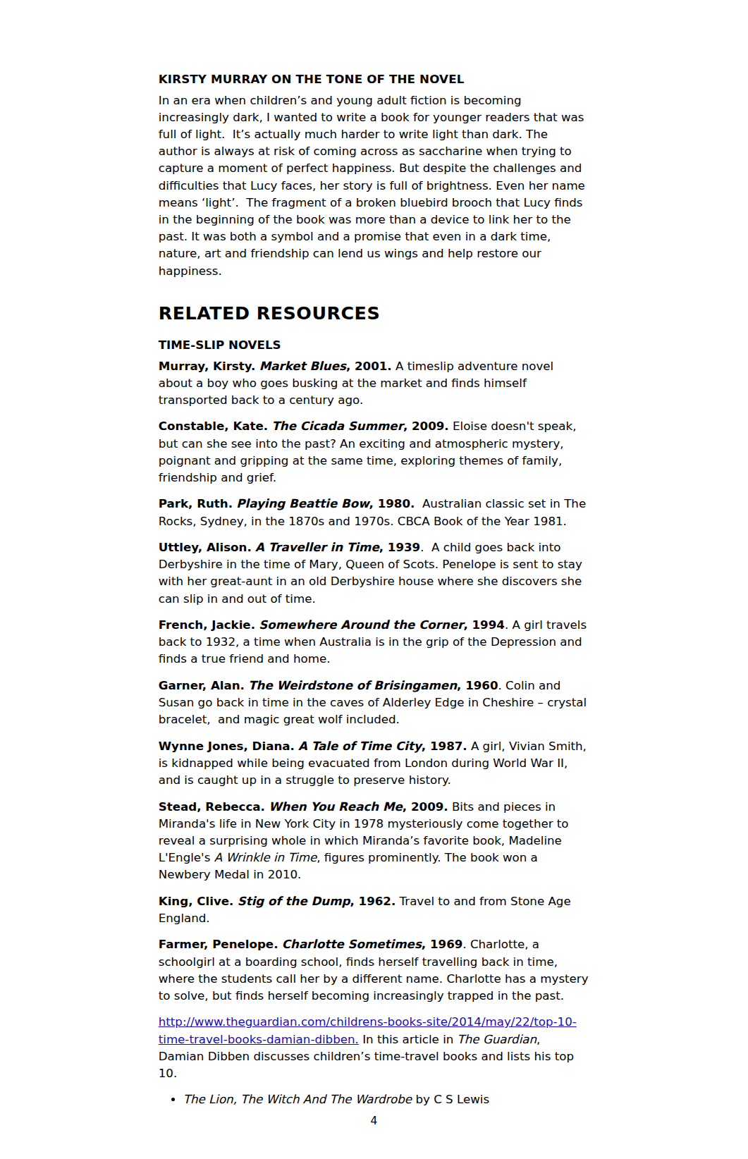KIRSTY MURRAY ON THE TONE OF THE NOVEL
In an era when children’s and young adult fiction is becoming increasingly dark, I wanted to write a book for younger readers that was full of light. It’s actually much harder to write light than dark. The author is always at risk of coming across as saccharine when trying to capture a moment of perfect happiness. But despite the challenges and difficulties that Lucy faces, her story is full of brightness. Even her name means ‘light’. The fragment of a broken bluebird brooch that Lucy finds in the beginning of the book was more than a device to link her to the past. It was both a symbol and a promise that even in a dark time, nature, art and friendship can lend us wings and help restore our happiness.
RELATED RESOURCES
TIME-SLIP NOVELS
Murray, Kirsty. Market Blues, 2001. A timeslip adventure novel about a boy who goes busking at the market and finds himself transported back to a century ago.
Constable, Kate. The Cicada Summer, 2009. Eloise doesn't speak, but can she see into the past? An exciting and atmospheric mystery, poignant and gripping at the same time, exploring themes of family, friendship and grief.
Park, Ruth. Playing Beattie Bow, 1980. Australian classic set in The Rocks, Sydney, in the 1870s and 1970s. CBCA Book of the Year 1981.
Uttley, Alison. A Traveller in Time, 1939. A child goes back into Derbyshire in the time of Mary, Queen of Scots. Penelope is sent to stay with her great-aunt in an old Derbyshire house where she discovers she can slip in and out of time.
French, Jackie. Somewhere Around the Corner, 1994. A girl travels back to 1932, a time when Australia is in the grip of the Depression and finds a true friend and home.
Garner, Alan. The Weirdstone of Brisingamen, 1960. Colin and Susan go back in time in the caves of Alderley Edge in Cheshire – crystal bracelet, and magic great wolf included.
Wynne Jones, Diana. A Tale of Time City, 1987. A girl, Vivian Smith, is kidnapped while being evacuated from London during World War II, and is caught up in a struggle to preserve history.
Stead, Rebecca. When You Reach Me, 2009. Bits and pieces in Miranda's life in New York City in 1978 mysteriously come together to reveal a surprising whole in which Miranda’s favorite book, Madeline L'Engle's A Wrinkle in Time, figures prominently. The book won a Newbery Medal in 2010.
King, Clive. Stig of the Dump, 1962. Travel to and from Stone Age England.
Farmer, Penelope. Charlotte Sometimes, 1969. Charlotte, a schoolgirl at a boarding school, finds herself travelling back in time, where the students call her by a different name. Charlotte has a mystery to solve, but finds herself becoming increasingly trapped in the past.
http://www.theguardian.com/childrens-books-site/2014/may/22/top-10-time-travel-books-damian-dibben. In this article in The Guardian, Damian Dibben discusses children’s time-travel books and lists his top 10.
The Lion, The Witch And The Wardrobe by C S Lewis
4